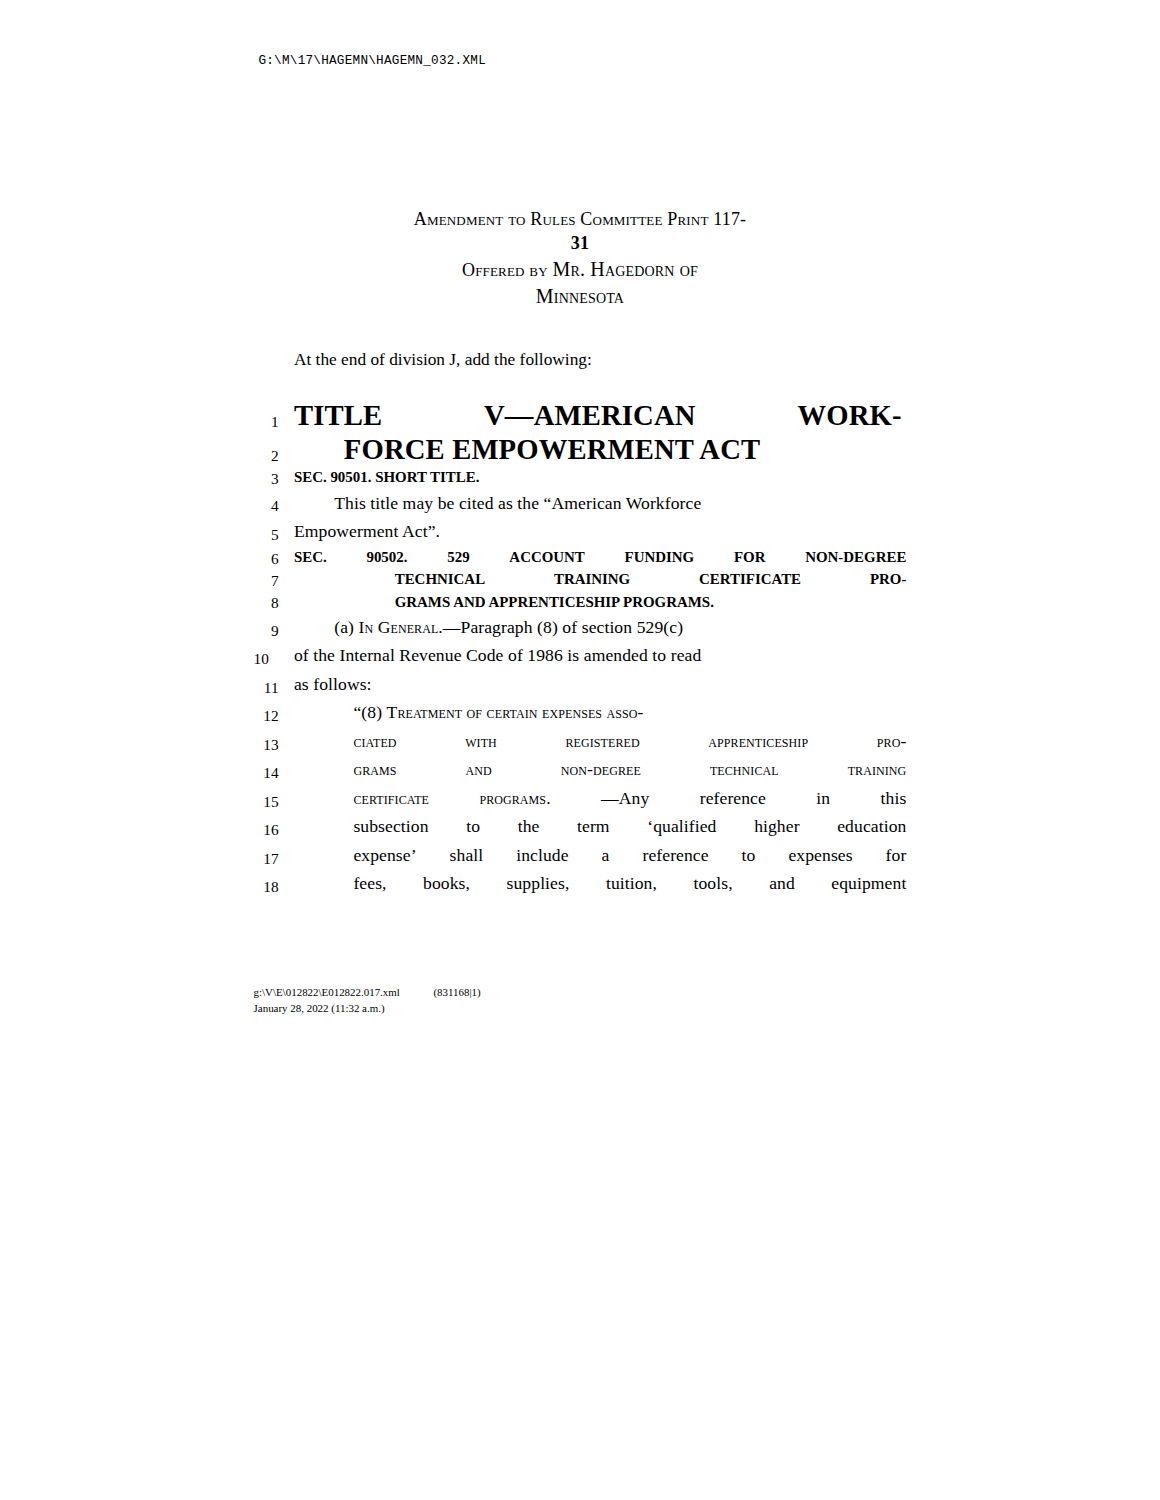G:\M\17\HAGEMN\HAGEMN_032.XML
Amendment to Rules Committee Print 117-
31
Offered by Mr. Hagedorn of
Minnesota
At the end of division J, add the following:
1
TITLE V—AMERICAN WORK-
2
FORCE EMPOWERMENT ACT
3
SEC. 90501. SHORT TITLE.
4
This title may be cited as the “American Workforce
5
Empowerment Act”.
6
SEC. 90502. 529 ACCOUNT FUNDING FOR NON-DEGREE
7
TECHNICAL TRAINING CERTIFICATE PRO-
8
GRAMS AND APPRENTICESHIP PROGRAMS.
9
(a) In General.—Paragraph (8) of section 529(c)
10
of the Internal Revenue Code of 1986 is amended to read
11
as follows:
12
“(8) Treatment of certain expenses asso-
13
ciated with registered apprenticeship pro-
14
grams and non-degree technical training
15
certificate programs.—Any reference in this
16
subsection to the term‘qualified higher education
17
expense’shall include areference to expenses for
18
fees, books, supplies, tuition, tools, and equipment
g:\V\E\012822\E012822.017.xml (831168|1)
January 28, 2022 (11:32 a.m.)